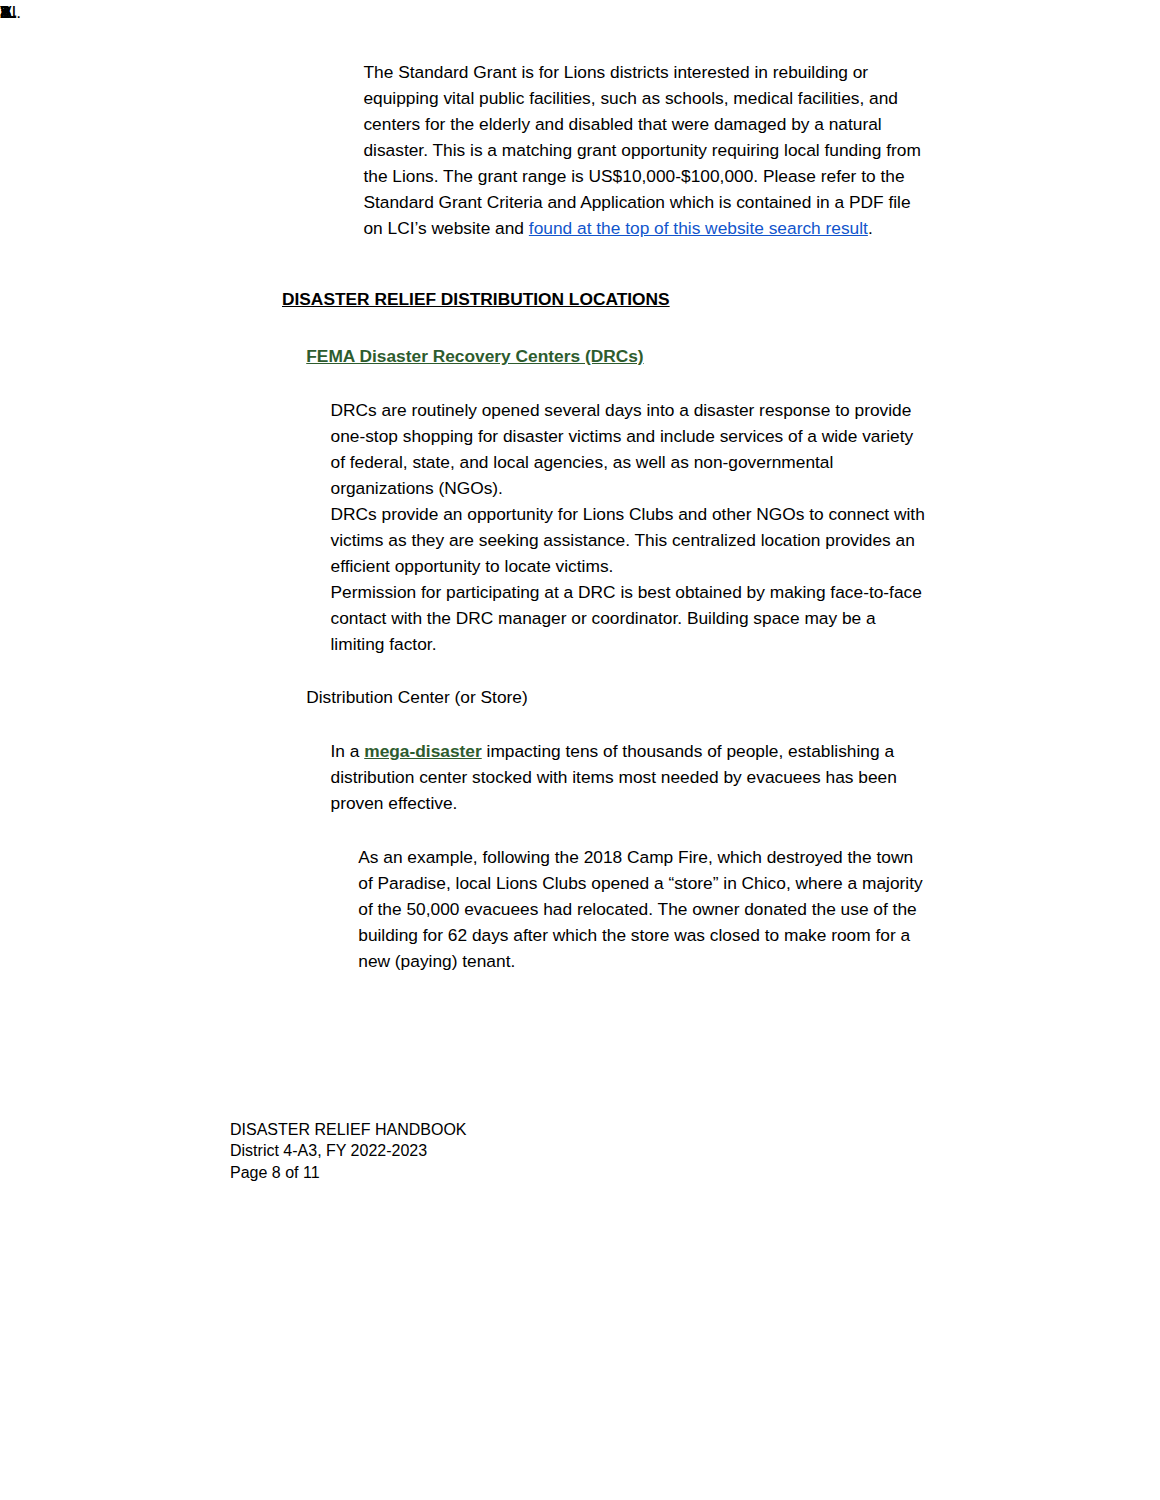a. The Standard Grant is for Lions districts interested in rebuilding or equipping vital public facilities, such as schools, medical facilities, and centers for the elderly and disabled that were damaged by a natural disaster. This is a matching grant opportunity requiring local funding from the Lions. The grant range is US$10,000-$100,000. Please refer to the Standard Grant Criteria and Application which is contained in a PDF file on LCI’s website and found at the top of this website search result.
VI.
DISASTER RELIEF DISTRIBUTION LOCATIONS
A. FEMA Disaster Recovery Centers (DRCs)
1. DRCs are routinely opened several days into a disaster response to provide one-stop shopping for disaster victims and include services of a wide variety of federal, state, and local agencies, as well as non-governmental organizations (NGOs).
2. DRCs provide an opportunity for Lions Clubs and other NGOs to connect with victims as they are seeking assistance. This centralized location provides an efficient opportunity to locate victims.
3. Permission for participating at a DRC is best obtained by making face-to-face contact with the DRC manager or coordinator. Building space may be a limiting factor.
B. Distribution Center (or Store)
1. In a mega-disaster impacting tens of thousands of people, establishing a distribution center stocked with items most needed by evacuees has been proven effective.
a. As an example, following the 2018 Camp Fire, which destroyed the town of Paradise, local Lions Clubs opened a “store” in Chico, where a majority of the 50,000 evacuees had relocated. The owner donated the use of the building for 62 days after which the store was closed to make room for a new (paying) tenant.
DISASTER RELIEF HANDBOOK
District 4-A3, FY 2022-2023
Page 8 of 11